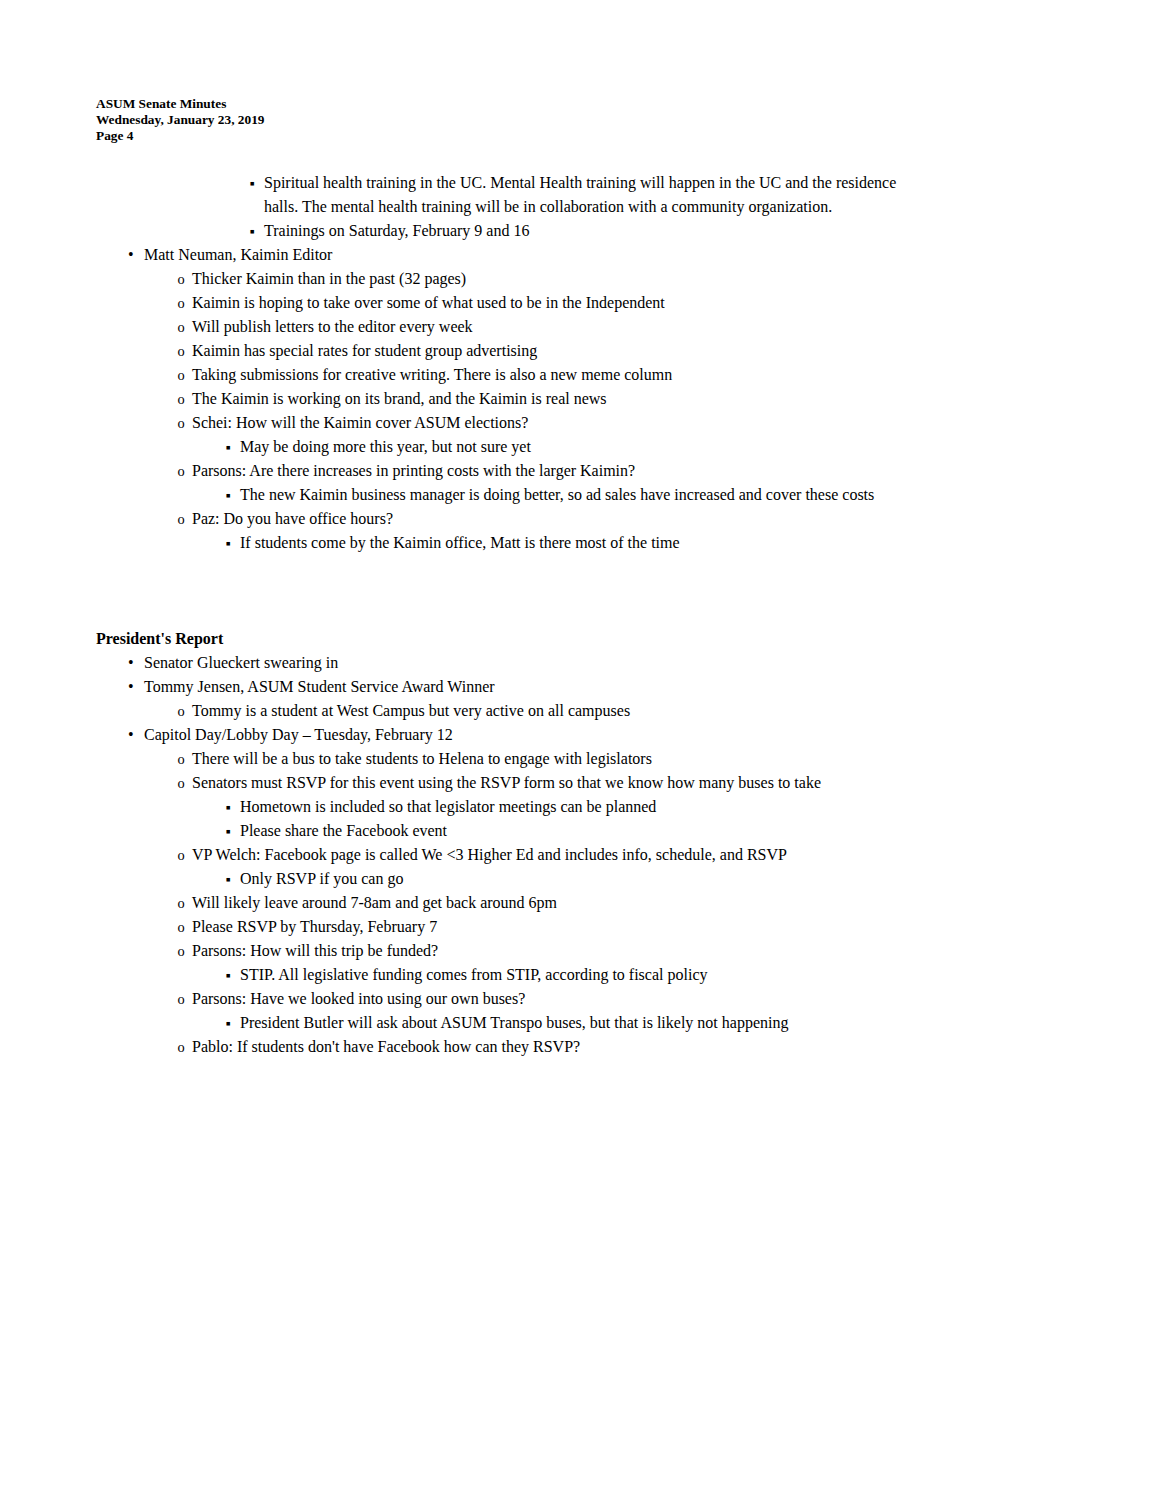ASUM Senate Minutes
Wednesday, January 23, 2019
Page 4
Spiritual health training in the UC. Mental Health training will happen in the UC and the residence halls. The mental health training will be in collaboration with a community organization.
Trainings on Saturday, February 9 and 16
Matt Neuman, Kaimin Editor
Thicker Kaimin than in the past (32 pages)
Kaimin is hoping to take over some of what used to be in the Independent
Will publish letters to the editor every week
Kaimin has special rates for student group advertising
Taking submissions for creative writing. There is also a new meme column
The Kaimin is working on its brand, and the Kaimin is real news
Schei: How will the Kaimin cover ASUM elections?
May be doing more this year, but not sure yet
Parsons: Are there increases in printing costs with the larger Kaimin?
The new Kaimin business manager is doing better, so ad sales have increased and cover these costs
Paz: Do you have office hours?
If students come by the Kaimin office, Matt is there most of the time
President's Report
Senator Glueckert swearing in
Tommy Jensen, ASUM Student Service Award Winner
Tommy is a student at West Campus but very active on all campuses
Capitol Day/Lobby Day – Tuesday, February 12
There will be a bus to take students to Helena to engage with legislators
Senators must RSVP for this event using the RSVP form so that we know how many buses to take
Hometown is included so that legislator meetings can be planned
Please share the Facebook event
VP Welch: Facebook page is called We <3 Higher Ed and includes info, schedule, and RSVP
Only RSVP if you can go
Will likely leave around 7-8am and get back around 6pm
Please RSVP by Thursday, February 7
Parsons: How will this trip be funded?
STIP. All legislative funding comes from STIP, according to fiscal policy
Parsons: Have we looked into using our own buses?
President Butler will ask about ASUM Transpo buses, but that is likely not happening
Pablo: If students don't have Facebook how can they RSVP?